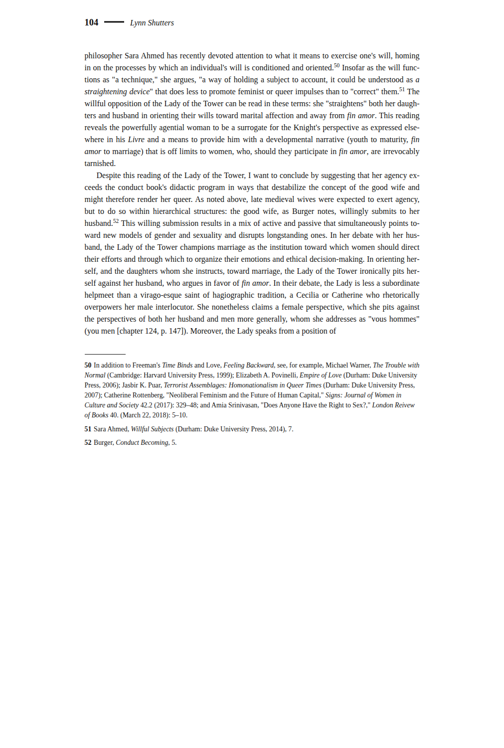104 Lynn Shutters
philosopher Sara Ahmed has recently devoted attention to what it means to exercise one's will, homing in on the processes by which an individual's will is conditioned and oriented.50 Insofar as the will functions as "a technique," she argues, "a way of holding a subject to account, it could be understood as a straightening device" that does less to promote feminist or queer impulses than to "correct" them.51 The willful opposition of the Lady of the Tower can be read in these terms: she "straightens" both her daughters and husband in orienting their wills toward marital affection and away from fin amor. This reading reveals the powerfully agential woman to be a surrogate for the Knight's perspective as expressed elsewhere in his Livre and a means to provide him with a developmental narrative (youth to maturity, fin amor to marriage) that is off limits to women, who, should they participate in fin amor, are irrevocably tarnished.
Despite this reading of the Lady of the Tower, I want to conclude by suggesting that her agency exceeds the conduct book's didactic program in ways that destabilize the concept of the good wife and might therefore render her queer. As noted above, late medieval wives were expected to exert agency, but to do so within hierarchical structures: the good wife, as Burger notes, willingly submits to her husband.52 This willing submission results in a mix of active and passive that simultaneously points toward new models of gender and sexuality and disrupts longstanding ones. In her debate with her husband, the Lady of the Tower champions marriage as the institution toward which women should direct their efforts and through which to organize their emotions and ethical decision-making. In orienting herself, and the daughters whom she instructs, toward marriage, the Lady of the Tower ironically pits herself against her husband, who argues in favor of fin amor. In their debate, the Lady is less a subordinate helpmeet than a virago-esque saint of hagiographic tradition, a Cecilia or Catherine who rhetorically overpowers her male interlocutor. She nonetheless claims a female perspective, which she pits against the perspectives of both her husband and men more generally, whom she addresses as "vous hommes" (you men [chapter 124, p. 147]). Moreover, the Lady speaks from a position of
50 In addition to Freeman's Time Binds and Love, Feeling Backward, see, for example, Michael Warner, The Trouble with Normal (Cambridge: Harvard University Press, 1999); Elizabeth A. Povinelli, Empire of Love (Durham: Duke University Press, 2006); Jasbir K. Puar, Terrorist Assemblages: Homonationalism in Queer Times (Durham: Duke University Press, 2007); Catherine Rottenberg, "Neoliberal Feminism and the Future of Human Capital," Signs: Journal of Women in Culture and Society 42.2 (2017): 329–48; and Amia Srinivasan, "Does Anyone Have the Right to Sex?," London Reivew of Books 40. (March 22, 2018): 5–10.
51 Sara Ahmed, Willful Subjects (Durham: Duke University Press, 2014), 7.
52 Burger, Conduct Becoming, 5.